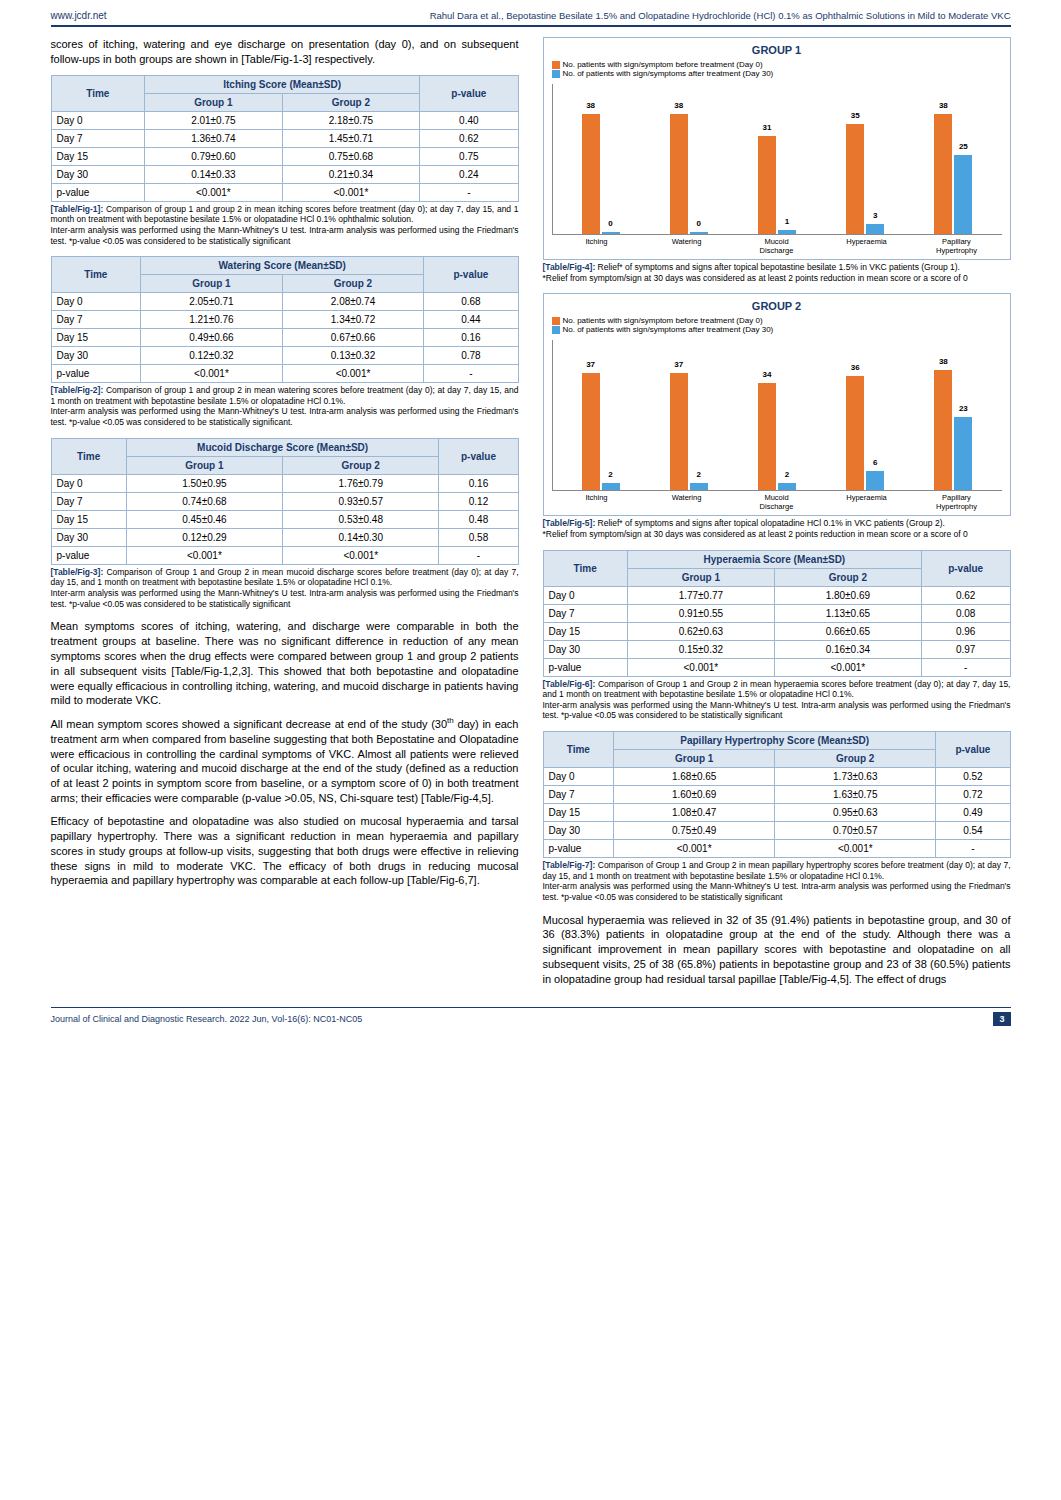www.jcdr.net
Rahul Dara et al., Bepotastine Besilate 1.5% and Olopatadine Hydrochloride (HCl) 0.1% as Ophthalmic Solutions in Mild to Moderate VKC
scores of itching, watering and eye discharge on presentation (day 0), and on subsequent follow-ups in both groups are shown in [Table/Fig-1-3] respectively.
| Time | Itching Score (Mean±SD) | p-value |
| --- | --- | --- |
| Group 1 | Group 2 |
| Day 0 | 2.01±0.75 | 2.18±0.75 | 0.40 |
| Day 7 | 1.36±0.74 | 1.45±0.71 | 0.62 |
| Day 15 | 0.79±0.60 | 0.75±0.68 | 0.75 |
| Day 30 | 0.14±0.33 | 0.21±0.34 | 0.24 |
| p-value | <0.001* | <0.001* | - |
[Table/Fig-1]: Comparison of group 1 and group 2 in mean itching scores before treatment (day 0); at day 7, day 15, and 1 month on treatment with bepotastine besilate 1.5% or olopatadine HCl 0.1% ophthalmic solution.
Inter-arm analysis was performed using the Mann-Whitney's U test. Intra-arm analysis was performed using the Friedman's test. *p-value <0.05 was considered to be statistically significant
| Time | Watering Score (Mean±SD) | p-value |
| --- | --- | --- |
| Group 1 | Group 2 |
| Day 0 | 2.05±0.71 | 2.08±0.74 | 0.68 |
| Day 7 | 1.21±0.76 | 1.34±0.72 | 0.44 |
| Day 15 | 0.49±0.66 | 0.67±0.66 | 0.16 |
| Day 30 | 0.12±0.32 | 0.13±0.32 | 0.78 |
| p-value | <0.001* | <0.001* | - |
[Table/Fig-2]: Comparison of group 1 and group 2 in mean watering scores before treatment (day 0); at day 7, day 15, and 1 month on treatment with bepotastine besilate 1.5% or olopatadine HCl 0.1%.
Inter-arm analysis was performed using the Mann-Whitney's U test. Intra-arm analysis was performed using the Friedman's test. *p-value <0.05 was considered to be statistically significant.
| Time | Mucoid Discharge Score (Mean±SD) | p-value |
| --- | --- | --- |
| Group 1 | Group 2 |
| Day 0 | 1.50±0.95 | 1.76±0.79 | 0.16 |
| Day 7 | 0.74±0.68 | 0.93±0.57 | 0.12 |
| Day 15 | 0.45±0.46 | 0.53±0.48 | 0.48 |
| Day 30 | 0.12±0.29 | 0.14±0.30 | 0.58 |
| p-value | <0.001* | <0.001* | - |
[Table/Fig-3]: Comparison of Group 1 and Group 2 in mean mucoid discharge scores before treatment (day 0); at day 7, day 15, and 1 month on treatment with bepotastine besilate 1.5% or olopatadine HCl 0.1%.
Inter-arm analysis was performed using the Mann-Whitney's U test. Intra-arm analysis was performed using the Friedman's test. *p-value <0.05 was considered to be statistically significant
Mean symptoms scores of itching, watering, and discharge were comparable in both the treatment groups at baseline. There was no significant difference in reduction of any mean symptoms scores when the drug effects were compared between group 1 and group 2 patients in all subsequent visits [Table/Fig-1,2,3]. This showed that both bepotastine and olopatadine were equally efficacious in controlling itching, watering, and mucoid discharge in patients having mild to moderate VKC.
All mean symptom scores showed a significant decrease at end of the study (30th day) in each treatment arm when compared from baseline suggesting that both Bepostatine and Olopatadine were efficacious in controlling the cardinal symptoms of VKC. Almost all patients were relieved of ocular itching, watering and mucoid discharge at the end of the study (defined as a reduction of at least 2 points in symptom score from baseline, or a symptom score of 0) in both treatment arms; their efficacies were comparable (p-value >0.05, NS, Chi-square test) [Table/Fig-4,5].
Efficacy of bepotastine and olopatadine was also studied on mucosal hyperaemia and tarsal papillary hypertrophy. There was a significant reduction in mean hyperaemia and papillary scores in study groups at follow-up visits, suggesting that both drugs were effective in relieving these signs in mild to moderate VKC. The efficacy of both drugs in reducing mucosal hyperaemia and papillary hypertrophy was comparable at each follow-up [Table/Fig-6,7].
GROUP 1
No. patients with sign/symptom before treatment (Day 0)
No. of patients with sign/symptoms after treatment (Day 30)
38
0
38
0
31
1
35
3
38
25
Itching
Watering
Mucoid Discharge
Hyperaemia
Papillary Hypertrophy
[Table/Fig-4]: Relief* of symptoms and signs after topical bepotastine besilate 1.5% in VKC patients (Group 1).
*Relief from symptom/sign at 30 days was considered as at least 2 points reduction in mean score or a score of 0
GROUP 2
No. patients with sign/symptom before treatment (Day 0)
No. of patients with sign/symptoms after treatment (Day 30)
37
2
37
2
34
2
36
6
38
23
Itching
Watering
Mucoid Discharge
Hyperaemia
Papillary Hypertrophy
[Table/Fig-5]: Relief* of symptoms and signs after topical olopatadine HCl 0.1% in VKC patients (Group 2).
*Relief from symptom/sign at 30 days was considered as at least 2 points reduction in mean score or a score of 0
| Time | Hyperaemia Score (Mean±SD) | p-value |
| --- | --- | --- |
| Group 1 | Group 2 |
| Day 0 | 1.77±0.77 | 1.80±0.69 | 0.62 |
| Day 7 | 0.91±0.55 | 1.13±0.65 | 0.08 |
| Day 15 | 0.62±0.63 | 0.66±0.65 | 0.96 |
| Day 30 | 0.15±0.32 | 0.16±0.34 | 0.97 |
| p-value | <0.001* | <0.001* | - |
[Table/Fig-6]: Comparison of Group 1 and Group 2 in mean hyperaemia scores before treatment (day 0); at day 7, day 15, and 1 month on treatment with bepotastine besilate 1.5% or olopatadine HCl 0.1%.
Inter-arm analysis was performed using the Mann-Whitney's U test. Intra-arm analysis was performed using the Friedman's test. *p-value <0.05 was considered to be statistically significant
| Time | Papillary Hypertrophy Score (Mean±SD) | p-value |
| --- | --- | --- |
| Group 1 | Group 2 |
| Day 0 | 1.68±0.65 | 1.73±0.63 | 0.52 |
| Day 7 | 1.60±0.69 | 1.63±0.75 | 0.72 |
| Day 15 | 1.08±0.47 | 0.95±0.63 | 0.49 |
| Day 30 | 0.75±0.49 | 0.70±0.57 | 0.54 |
| p-value | <0.001* | <0.001* | - |
[Table/Fig-7]: Comparison of Group 1 and Group 2 in mean papillary hypertrophy scores before treatment (day 0); at day 7, day 15, and 1 month on treatment with bepotastine besilate 1.5% or olopatadine HCl 0.1%.
Inter-arm analysis was performed using the Mann-Whitney's U test. Intra-arm analysis was performed using the Friedman's test. *p-value <0.05 was considered to be statistically significant
Mucosal hyperaemia was relieved in 32 of 35 (91.4%) patients in bepotastine group, and 30 of 36 (83.3%) patients in olopatadine group at the end of the study. Although there was a significant improvement in mean papillary scores with bepotastine and olopatadine on all subsequent visits, 25 of 38 (65.8%) patients in bepotastine group and 23 of 38 (60.5%) patients in olopatadine group had residual tarsal papillae [Table/Fig-4,5]. The effect of drugs
Journal of Clinical and Diagnostic Research. 2022 Jun, Vol-16(6): NC01-NC05
3